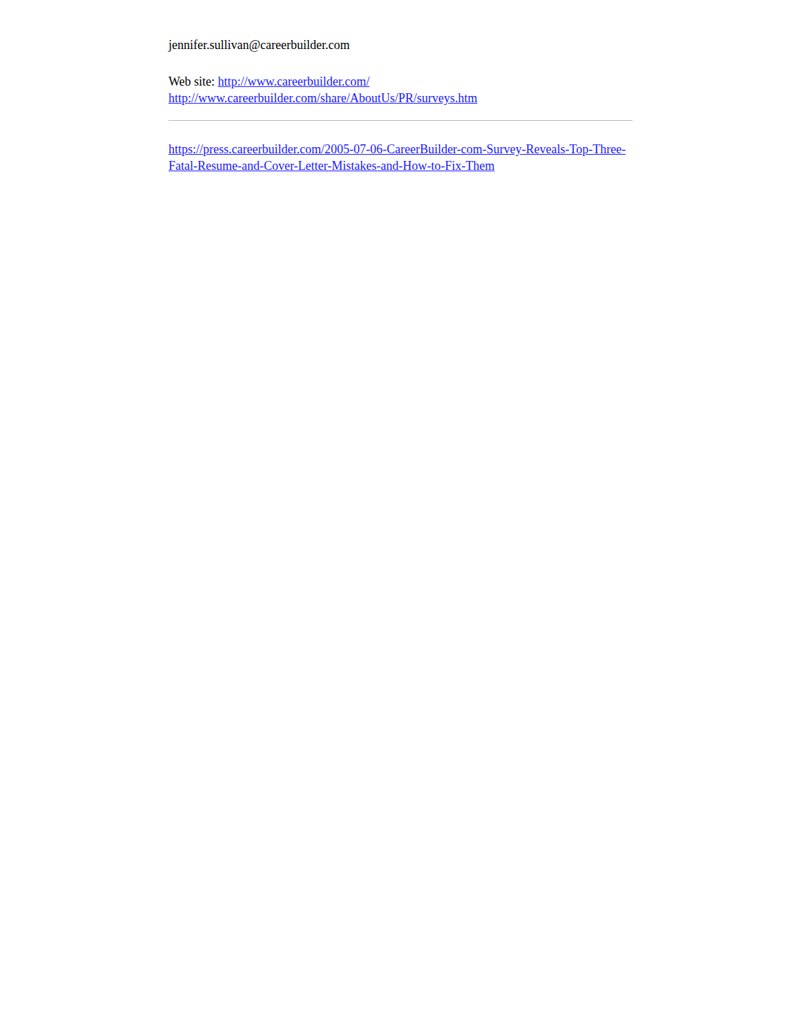jennifer.sullivan@careerbuilder.com
Web site: http://www.careerbuilder.com/
http://www.careerbuilder.com/share/AboutUs/PR/surveys.htm
https://press.careerbuilder.com/2005-07-06-CareerBuilder-com-Survey-Reveals-Top-Three-Fatal-Resume-and-Cover-Letter-Mistakes-and-How-to-Fix-Them